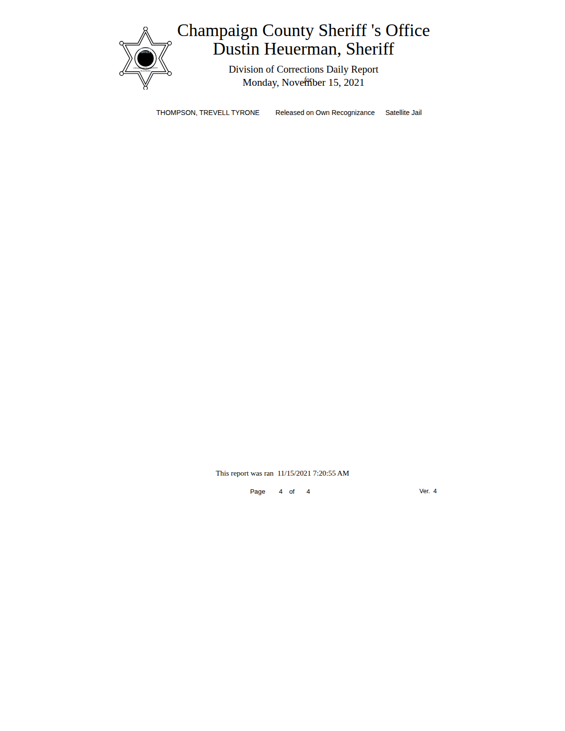SHERIFF'S OFFICE CHAMPAIGN COUNTY ILLINOIS
Champaign County Sheriff 's Office
Dustin Heuerman, Sheriff
Division of Corrections Daily Report
for
Monday, November 15, 2021
THOMPSON, TREVELL TYRONE Released on Own Recognizance Satellite Jail
This report was ran 11/15/2021 7:20:55 AM
Page 4 of 4 Ver. 4